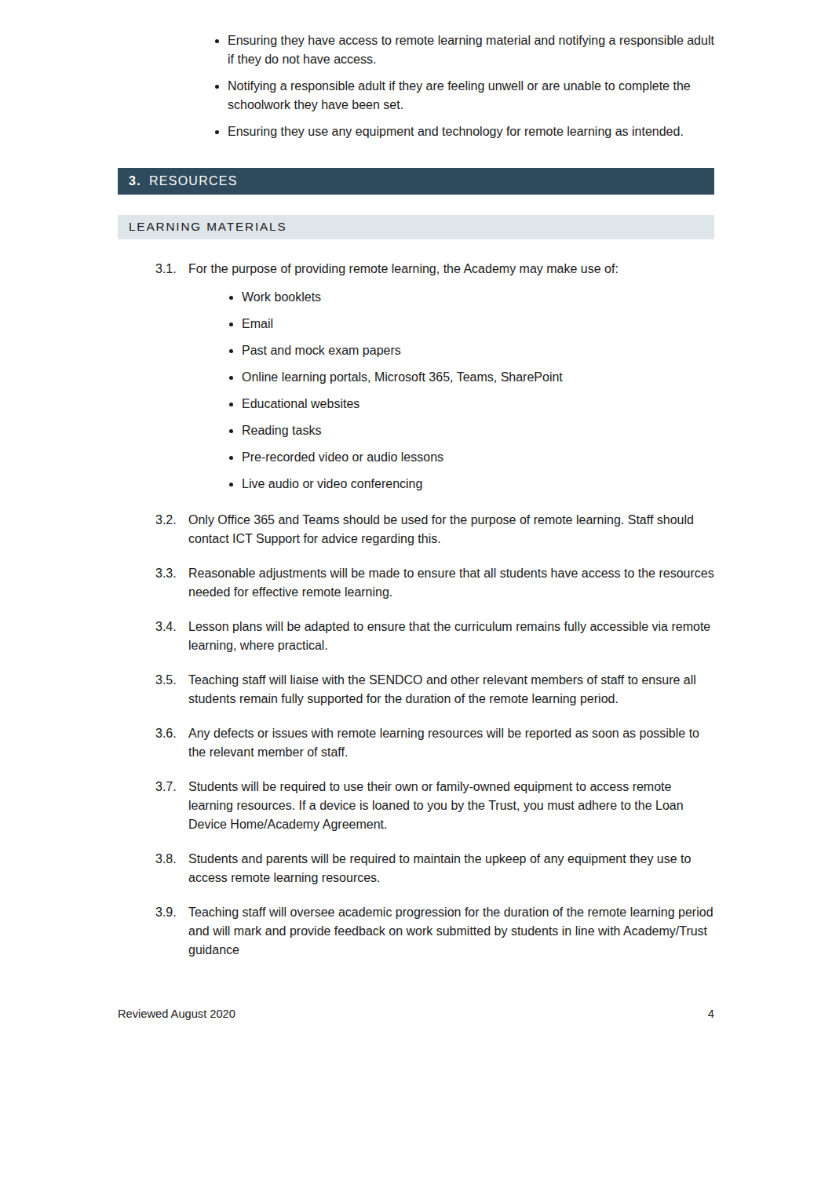Ensuring they have access to remote learning material and notifying a responsible adult if they do not have access.
Notifying a responsible adult if they are feeling unwell or are unable to complete the schoolwork they have been set.
Ensuring they use any equipment and technology for remote learning as intended.
3. RESOURCES
Learning Materials
3.1.
For the purpose of providing remote learning, the Academy may make use of:
Work booklets
Email
Past and mock exam papers
Online learning portals, Microsoft 365, Teams, SharePoint
Educational websites
Reading tasks
Pre-recorded video or audio lessons
Live audio or video conferencing
3.2.
Only Office 365 and Teams should be used for the purpose of remote learning. Staff should contact ICT Support for advice regarding this.
3.3.
Reasonable adjustments will be made to ensure that all students have access to the resources needed for effective remote learning.
3.4.
Lesson plans will be adapted to ensure that the curriculum remains fully accessible via remote learning, where practical.
3.5.
Teaching staff will liaise with the SENDCO and other relevant members of staff to ensure all students remain fully supported for the duration of the remote learning period.
3.6.
Any defects or issues with remote learning resources will be reported as soon as possible to the relevant member of staff.
3.7.
Students will be required to use their own or family-owned equipment to access remote learning resources. If a device is loaned to you by the Trust, you must adhere to the Loan Device Home/Academy Agreement.
3.8.
Students and parents will be required to maintain the upkeep of any equipment they use to access remote learning resources.
3.9.
Teaching staff will oversee academic progression for the duration of the remote learning period and will mark and provide feedback on work submitted by students in line with Academy/Trust guidance
Reviewed August 2020 4